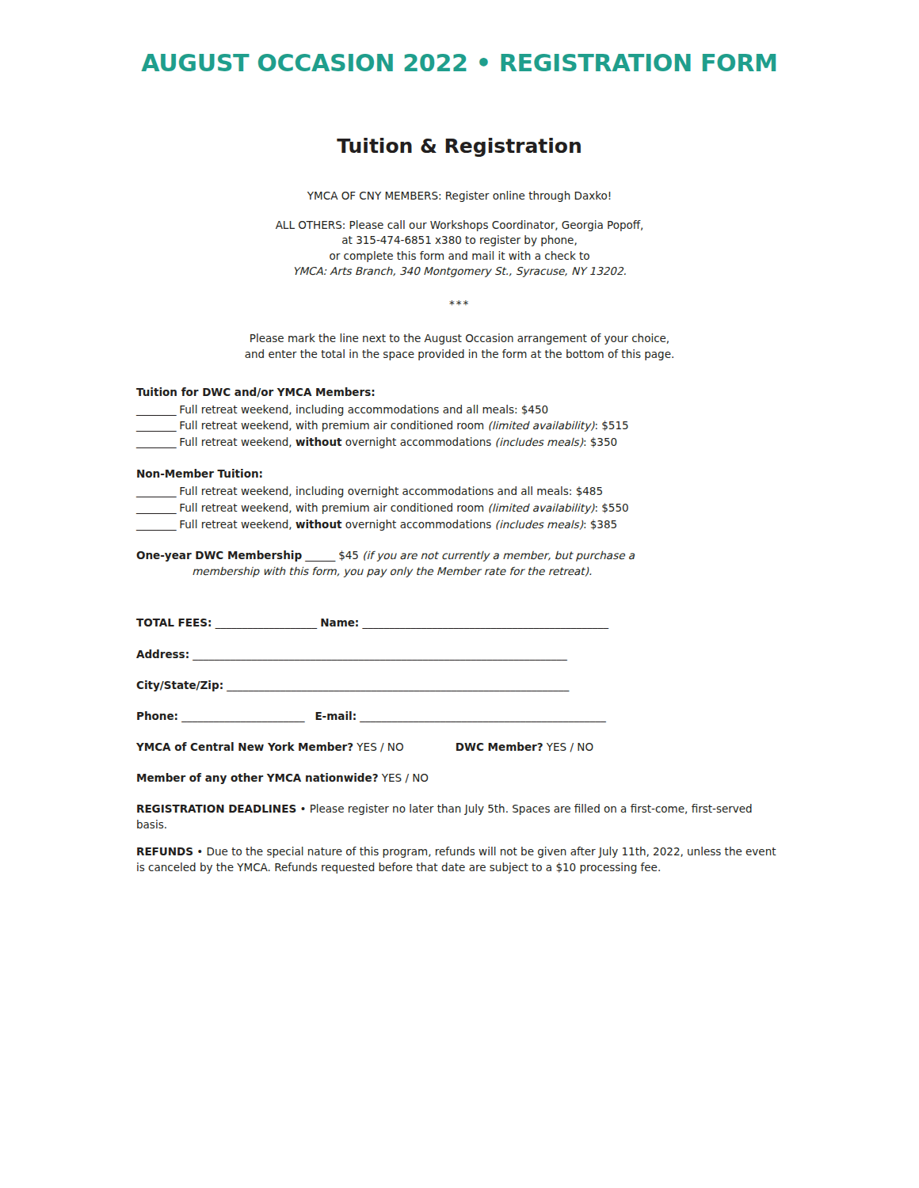AUGUST OCCASION 2022 • REGISTRATION FORM
Tuition & Registration
YMCA OF CNY MEMBERS: Register online through Daxko!
ALL OTHERS: Please call our Workshops Coordinator, Georgia Popoff,
at 315-474-6851 x380 to register by phone,
or complete this form and mail it with a check to
YMCA: Arts Branch, 340 Montgomery St., Syracuse, NY 13202.
***
Please mark the line next to the August Occasion arrangement of your choice,
and enter the total in the space provided in the form at the bottom of this page.
Tuition for DWC and/or YMCA Members:
________ Full retreat weekend, including accommodations and all meals: $450
________ Full retreat weekend, with premium air conditioned room (limited availability): $515
________ Full retreat weekend, without overnight accommodations (includes meals): $350
Non-Member Tuition:
________ Full retreat weekend, including overnight accommodations and all meals: $485
________ Full retreat weekend, with premium air conditioned room (limited availability): $550
________ Full retreat weekend, without overnight accommodations (includes meals): $385
One-year DWC Membership ______ $45 (if you are not currently a member, but purchase a membership with this form, you pay only the Member rate for the retreat).
TOTAL FEES: ___________________ Name: ______________________________________________
Address: ______________________________________________________________________
City/State/Zip: ________________________________________________________________
Phone: _______________________ E-mail: ______________________________________________
YMCA of Central New York Member? YES / NO DWC Member? YES / NO
Member of any other YMCA nationwide? YES / NO
REGISTRATION DEADLINES • Please register no later than July 5th. Spaces are filled on a first-come, first-served basis.
REFUNDS • Due to the special nature of this program, refunds will not be given after July 11th, 2022, unless the event is canceled by the YMCA. Refunds requested before that date are subject to a $10 processing fee.